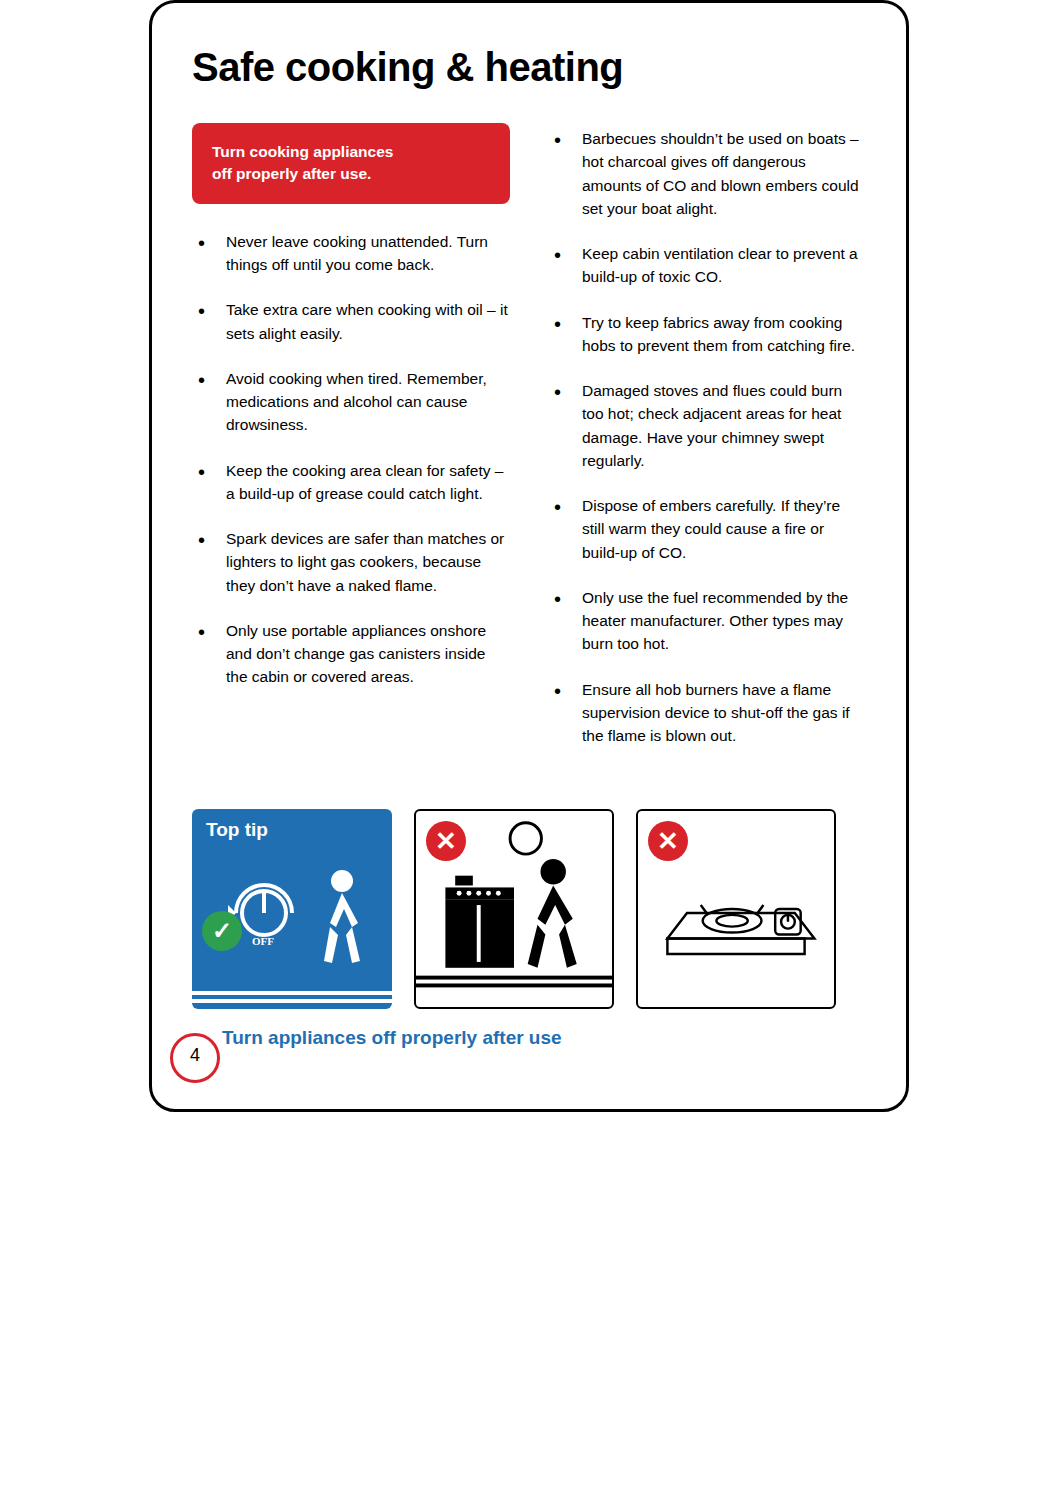Safe cooking & heating
Turn cooking appliances
off properly after use.
Never leave cooking unattended. Turn things off until you come back.
Take extra care when cooking with oil – it sets alight easily.
Avoid cooking when tired. Remember, medications and alcohol can cause drowsiness.
Keep the cooking area clean for safety – a build-up of grease could catch light.
Spark devices are safer than matches or lighters to light gas cookers, because they don’t have a naked flame.
Only use portable appliances onshore and don’t change gas canisters inside the cabin or covered areas.
Barbecues shouldn’t be used on boats – hot charcoal gives off dangerous amounts of CO and blown embers could set your boat alight.
Keep cabin ventilation clear to prevent a build-up of toxic CO.
Try to keep fabrics away from cooking hobs to prevent them from catching fire.
Damaged stoves and flues could burn too hot; check adjacent areas for heat damage. Have your chimney swept regularly.
Dispose of embers carefully. If they’re still warm they could cause a fire or build-up of CO.
Only use the fuel recommended by the heater manufacturer. Other types may burn too hot.
Ensure all hob burners have a flame supervision device to shut-off the gas if the flame is blown out.
Top tip
✓
OFF
✕
✕
Turn appliances off properly after use
4